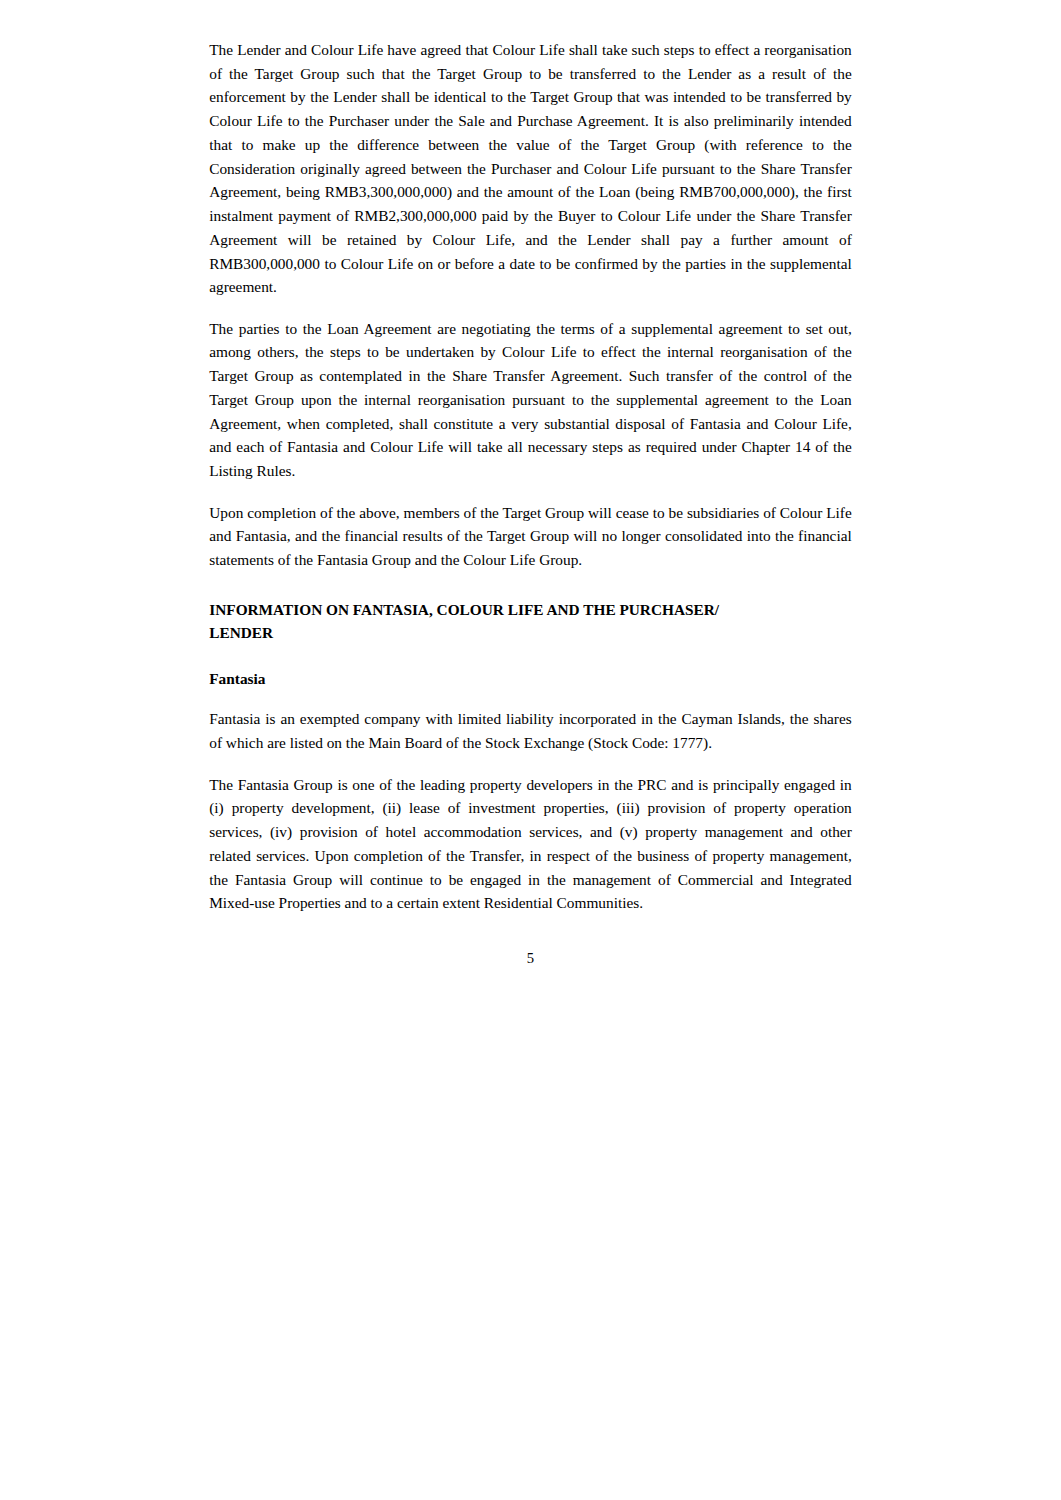The Lender and Colour Life have agreed that Colour Life shall take such steps to effect a reorganisation of the Target Group such that the Target Group to be transferred to the Lender as a result of the enforcement by the Lender shall be identical to the Target Group that was intended to be transferred by Colour Life to the Purchaser under the Sale and Purchase Agreement. It is also preliminarily intended that to make up the difference between the value of the Target Group (with reference to the Consideration originally agreed between the Purchaser and Colour Life pursuant to the Share Transfer Agreement, being RMB3,300,000,000) and the amount of the Loan (being RMB700,000,000), the first instalment payment of RMB2,300,000,000 paid by the Buyer to Colour Life under the Share Transfer Agreement will be retained by Colour Life, and the Lender shall pay a further amount of RMB300,000,000 to Colour Life on or before a date to be confirmed by the parties in the supplemental agreement.
The parties to the Loan Agreement are negotiating the terms of a supplemental agreement to set out, among others, the steps to be undertaken by Colour Life to effect the internal reorganisation of the Target Group as contemplated in the Share Transfer Agreement. Such transfer of the control of the Target Group upon the internal reorganisation pursuant to the supplemental agreement to the Loan Agreement, when completed, shall constitute a very substantial disposal of Fantasia and Colour Life, and each of Fantasia and Colour Life will take all necessary steps as required under Chapter 14 of the Listing Rules.
Upon completion of the above, members of the Target Group will cease to be subsidiaries of Colour Life and Fantasia, and the financial results of the Target Group will no longer consolidated into the financial statements of the Fantasia Group and the Colour Life Group.
INFORMATION ON FANTASIA, COLOUR LIFE AND THE PURCHASER/
LENDER
Fantasia
Fantasia is an exempted company with limited liability incorporated in the Cayman Islands, the shares of which are listed on the Main Board of the Stock Exchange (Stock Code: 1777).
The Fantasia Group is one of the leading property developers in the PRC and is principally engaged in (i) property development, (ii) lease of investment properties, (iii) provision of property operation services, (iv) provision of hotel accommodation services, and (v) property management and other related services. Upon completion of the Transfer, in respect of the business of property management, the Fantasia Group will continue to be engaged in the management of Commercial and Integrated Mixed-use Properties and to a certain extent Residential Communities.
5